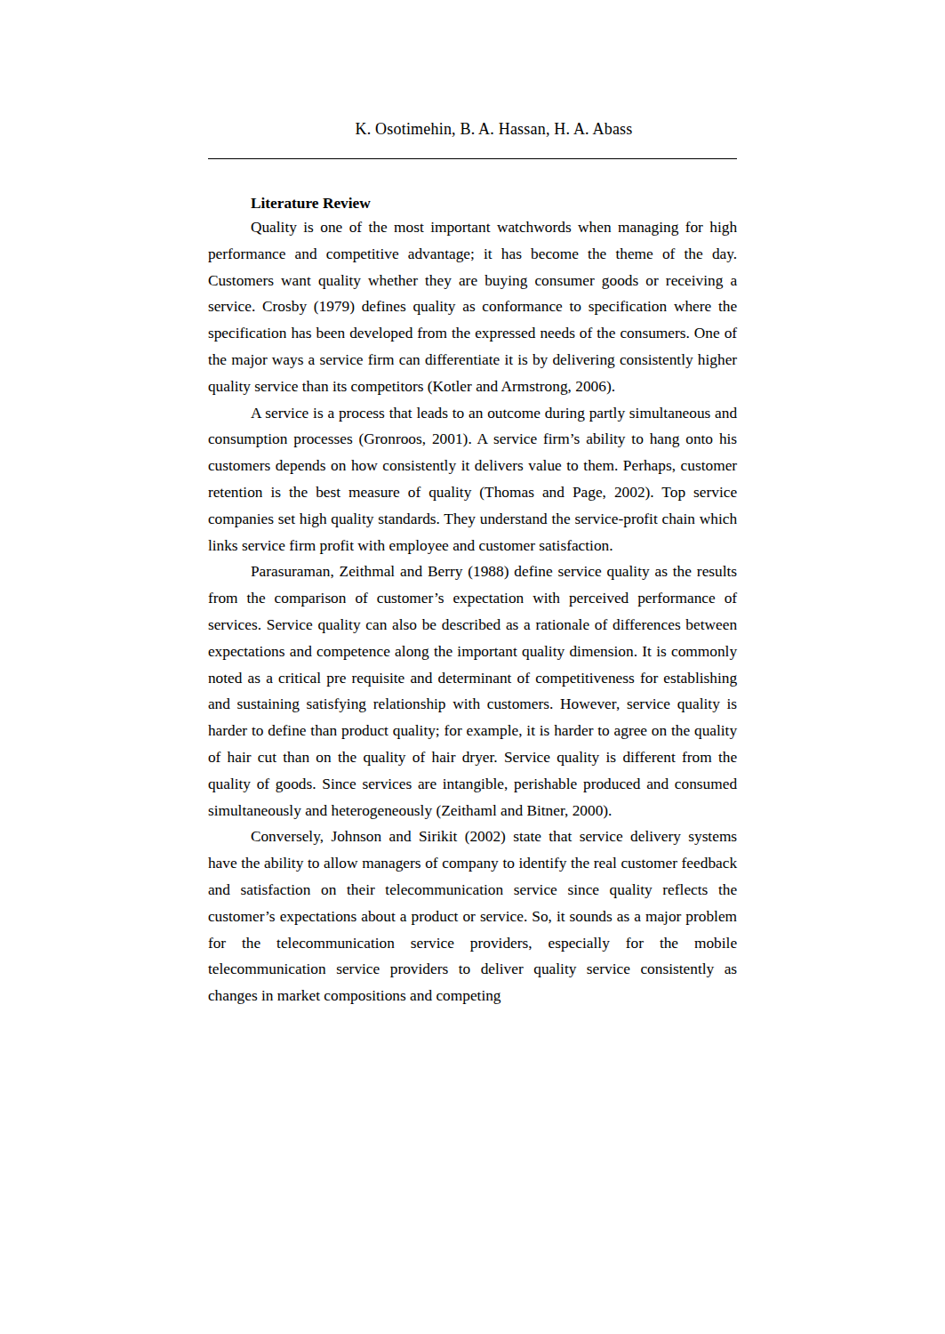K. Osotimehin, B. A. Hassan, H. A. Abass
Literature Review
Quality is one of the most important watchwords when managing for high performance and competitive advantage; it has become the theme of the day. Customers want quality whether they are buying consumer goods or receiving a service. Crosby (1979) defines quality as conformance to specification where the specification has been developed from the expressed needs of the consumers. One of the major ways a service firm can differentiate it is by delivering consistently higher quality service than its competitors (Kotler and Armstrong, 2006).
A service is a process that leads to an outcome during partly simultaneous and consumption processes (Gronroos, 2001). A service firm’s ability to hang onto his customers depends on how consistently it delivers value to them. Perhaps, customer retention is the best measure of quality (Thomas and Page, 2002). Top service companies set high quality standards. They understand the service-profit chain which links service firm profit with employee and customer satisfaction.
Parasuraman, Zeithmal and Berry (1988) define service quality as the results from the comparison of customer’s expectation with perceived performance of services. Service quality can also be described as a rationale of differences between expectations and competence along the important quality dimension. It is commonly noted as a critical pre requisite and determinant of competitiveness for establishing and sustaining satisfying relationship with customers. However, service quality is harder to define than product quality; for example, it is harder to agree on the quality of hair cut than on the quality of hair dryer. Service quality is different from the quality of goods. Since services are intangible, perishable produced and consumed simultaneously and heterogeneously (Zeithaml and Bitner, 2000).
Conversely, Johnson and Sirikit (2002) state that service delivery systems have the ability to allow managers of company to identify the real customer feedback and satisfaction on their telecommunication service since quality reflects the customer’s expectations about a product or service. So, it sounds as a major problem for the telecommunication service providers, especially for the mobile telecommunication service providers to deliver quality service consistently as changes in market compositions and competing